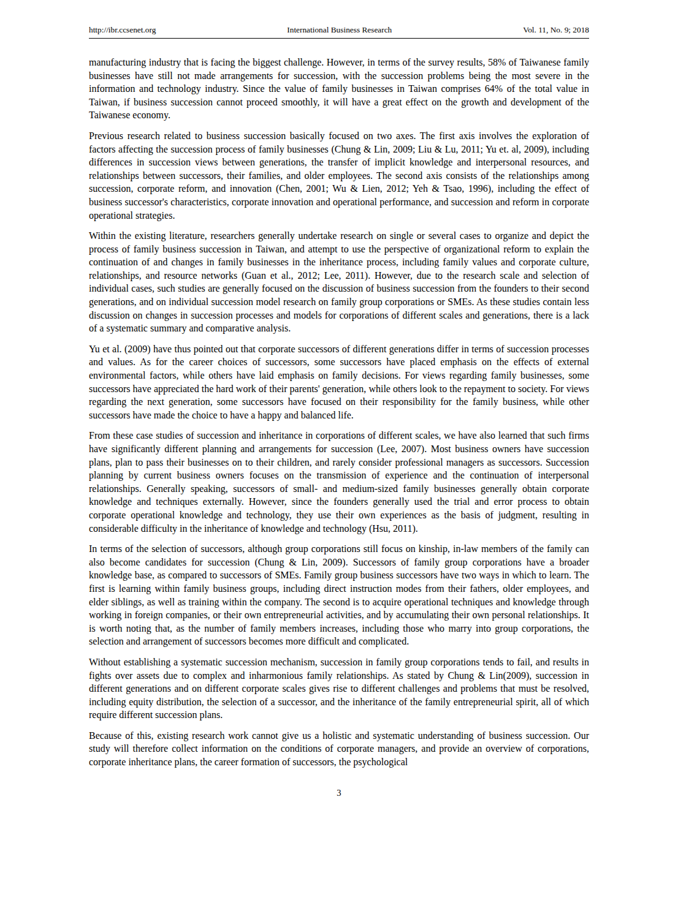http://ibr.ccsenet.org International Business Research Vol. 11, No. 9; 2018
manufacturing industry that is facing the biggest challenge. However, in terms of the survey results, 58% of Taiwanese family businesses have still not made arrangements for succession, with the succession problems being the most severe in the information and technology industry. Since the value of family businesses in Taiwan comprises 64% of the total value in Taiwan, if business succession cannot proceed smoothly, it will have a great effect on the growth and development of the Taiwanese economy.
Previous research related to business succession basically focused on two axes. The first axis involves the exploration of factors affecting the succession process of family businesses (Chung & Lin, 2009; Liu & Lu, 2011; Yu et. al, 2009), including differences in succession views between generations, the transfer of implicit knowledge and interpersonal resources, and relationships between successors, their families, and older employees. The second axis consists of the relationships among succession, corporate reform, and innovation (Chen, 2001; Wu & Lien, 2012; Yeh & Tsao, 1996), including the effect of business successor's characteristics, corporate innovation and operational performance, and succession and reform in corporate operational strategies.
Within the existing literature, researchers generally undertake research on single or several cases to organize and depict the process of family business succession in Taiwan, and attempt to use the perspective of organizational reform to explain the continuation of and changes in family businesses in the inheritance process, including family values and corporate culture, relationships, and resource networks (Guan et al., 2012; Lee, 2011). However, due to the research scale and selection of individual cases, such studies are generally focused on the discussion of business succession from the founders to their second generations, and on individual succession model research on family group corporations or SMEs. As these studies contain less discussion on changes in succession processes and models for corporations of different scales and generations, there is a lack of a systematic summary and comparative analysis.
Yu et al. (2009) have thus pointed out that corporate successors of different generations differ in terms of succession processes and values. As for the career choices of successors, some successors have placed emphasis on the effects of external environmental factors, while others have laid emphasis on family decisions. For views regarding family businesses, some successors have appreciated the hard work of their parents' generation, while others look to the repayment to society. For views regarding the next generation, some successors have focused on their responsibility for the family business, while other successors have made the choice to have a happy and balanced life.
From these case studies of succession and inheritance in corporations of different scales, we have also learned that such firms have significantly different planning and arrangements for succession (Lee, 2007). Most business owners have succession plans, plan to pass their businesses on to their children, and rarely consider professional managers as successors. Succession planning by current business owners focuses on the transmission of experience and the continuation of interpersonal relationships. Generally speaking, successors of small- and medium-sized family businesses generally obtain corporate knowledge and techniques externally. However, since the founders generally used the trial and error process to obtain corporate operational knowledge and technology, they use their own experiences as the basis of judgment, resulting in considerable difficulty in the inheritance of knowledge and technology (Hsu, 2011).
In terms of the selection of successors, although group corporations still focus on kinship, in-law members of the family can also become candidates for succession (Chung & Lin, 2009). Successors of family group corporations have a broader knowledge base, as compared to successors of SMEs. Family group business successors have two ways in which to learn. The first is learning within family business groups, including direct instruction modes from their fathers, older employees, and elder siblings, as well as training within the company. The second is to acquire operational techniques and knowledge through working in foreign companies, or their own entrepreneurial activities, and by accumulating their own personal relationships. It is worth noting that, as the number of family members increases, including those who marry into group corporations, the selection and arrangement of successors becomes more difficult and complicated.
Without establishing a systematic succession mechanism, succession in family group corporations tends to fail, and results in fights over assets due to complex and inharmonious family relationships. As stated by Chung & Lin(2009), succession in different generations and on different corporate scales gives rise to different challenges and problems that must be resolved, including equity distribution, the selection of a successor, and the inheritance of the family entrepreneurial spirit, all of which require different succession plans.
Because of this, existing research work cannot give us a holistic and systematic understanding of business succession. Our study will therefore collect information on the conditions of corporate managers, and provide an overview of corporations, corporate inheritance plans, the career formation of successors, the psychological
3